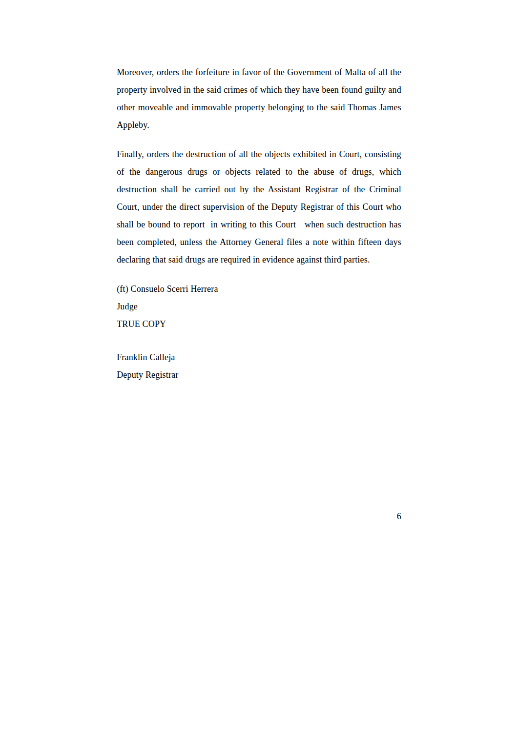Moreover, orders the forfeiture in favor of the Government of Malta of all the property involved in the said crimes of which they have been found guilty and other moveable and immovable property belonging to the said Thomas James Appleby.
Finally, orders the destruction of all the objects exhibited in Court, consisting of the dangerous drugs or objects related to the abuse of drugs, which destruction shall be carried out by the Assistant Registrar of the Criminal Court, under the direct supervision of the Deputy Registrar of this Court who shall be bound to report in writing to this Court when such destruction has been completed, unless the Attorney General files a note within fifteen days declaring that said drugs are required in evidence against third parties.
(ft) Consuelo Scerri Herrera
Judge
TRUE COPY
Franklin Calleja
Deputy Registrar
6